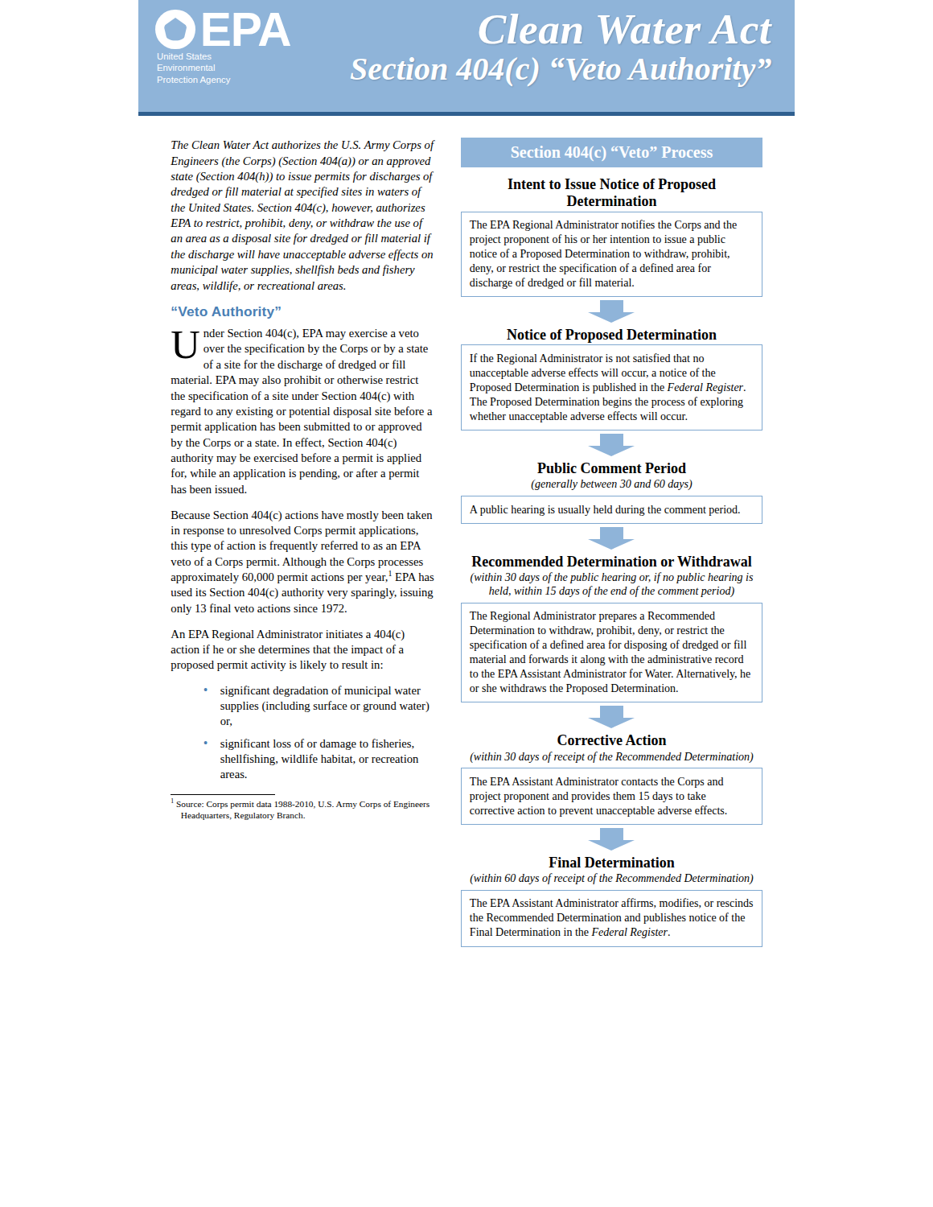EPA
United States
Environmental
Protection Agency
Clean Water Act
Section 404(c) “Veto Authority”
The Clean Water Act authorizes the U.S. Army Corps of Engineers (the Corps) (Section 404(a)) or an approved state (Section 404(h)) to issue permits for discharges of dredged or fill material at specified sites in waters of the United States. Section 404(c), however, authorizes EPA to restrict, prohibit, deny, or withdraw the use of an area as a disposal site for dredged or fill material if the discharge will have unacceptable adverse effects on municipal water supplies, shellfish beds and fishery areas, wildlife, or recreational areas.
“Veto Authority”
Under Section 404(c), EPA may exercise a veto over the specification by the Corps or by a state of a site for the discharge of dredged or fill material. EPA may also prohibit or otherwise restrict the specification of a site under Section 404(c) with regard to any existing or potential disposal site before a permit application has been submitted to or approved by the Corps or a state. In effect, Section 404(c) authority may be exercised before a permit is applied for, while an application is pending, or after a permit has been issued.
Because Section 404(c) actions have mostly been taken in response to unresolved Corps permit applications, this type of action is frequently referred to as an EPA veto of a Corps permit. Although the Corps processes approximately 60,000 permit actions per year,1 EPA has used its Section 404(c) authority very sparingly, issuing only 13 final veto actions since 1972.
An EPA Regional Administrator initiates a 404(c) action if he or she determines that the impact of a proposed permit activity is likely to result in:
significant degradation of municipal water supplies (including surface or ground water) or,
significant loss of or damage to fisheries, shellfishing, wildlife habitat, or recreation areas.
1 Source: Corps permit data 1988-2010, U.S. Army Corps of Engineers Headquarters, Regulatory Branch.
Section 404(c) “Veto” Process
Intent to Issue Notice of Proposed Determination
The EPA Regional Administrator notifies the Corps and the project proponent of his or her intention to issue a public notice of a Proposed Determination to withdraw, prohibit, deny, or restrict the specification of a defined area for discharge of dredged or fill material.
Notice of Proposed Determination
If the Regional Administrator is not satisfied that no unacceptable adverse effects will occur, a notice of the Proposed Determination is published in the Federal Register. The Proposed Determination begins the process of exploring whether unacceptable adverse effects will occur.
Public Comment Period
(generally between 30 and 60 days)
A public hearing is usually held during the comment period.
Recommended Determination or Withdrawal
(within 30 days of the public hearing or, if no public hearing is held, within 15 days of the end of the comment period)
The Regional Administrator prepares a Recommended Determination to withdraw, prohibit, deny, or restrict the specification of a defined area for disposing of dredged or fill material and forwards it along with the administrative record to the EPA Assistant Administrator for Water. Alternatively, he or she withdraws the Proposed Determination.
Corrective Action
(within 30 days of receipt of the Recommended Determination)
The EPA Assistant Administrator contacts the Corps and project proponent and provides them 15 days to take corrective action to prevent unacceptable adverse effects.
Final Determination
(within 60 days of receipt of the Recommended Determination)
The EPA Assistant Administrator affirms, modifies, or rescinds the Recommended Determination and publishes notice of the Final Determination in the Federal Register.